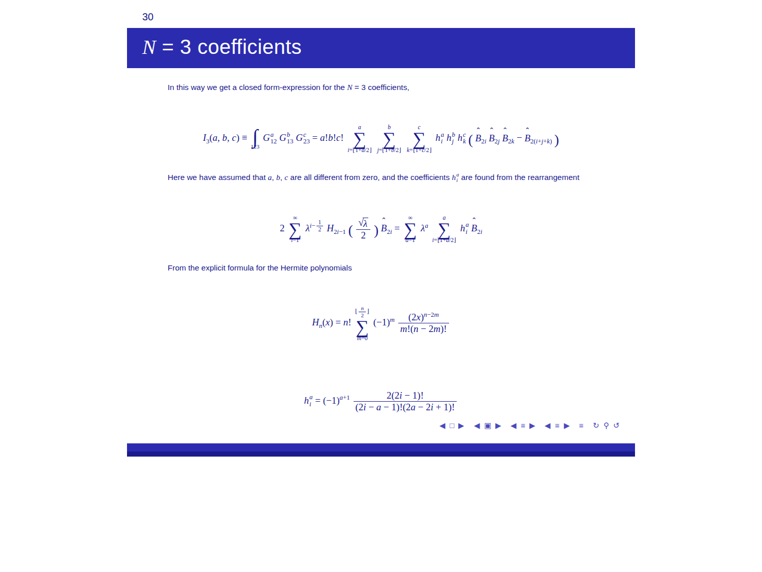30
N = 3 coefficients
In this way we get a closed form-expression for the N = 3 coefficients,
I3(a, b, c) ≡ ∫123 Ga 12 Gb 13 Gc 23 = a!b!c! a ∑ i= 1+a/2 b ∑ j= 1+b/2 c ∑ k= 1+c/2 hai hbj hck ( B2i B2j B2k − B2(i+j+k) )
Here we have assumed that a, b, c are all different from zero, and the coefficients hai are found from the rearrangement
2 ∞ ∑ i=1 λi−12 H2i−1 ( λ 2 ) B2i = ∞ ∑ a=1 λa a ∑ i= 1+a/2 hai B2i
From the explicit formula for the Hermite polynomials
Hn(x) = n! n 2 ∑ m=0 (−1)m (2x)n−2m m!(n − 2m)!
hai = (−1)a+1 2(2i − 1)!(2i − a − 1)!(2a − 2i + 1)!
◀ □ ▶ ◀ ▣ ▶ ◀ ≡ ▶ ◀ ≡ ▶ ≡ ↻ ⚲ ↺